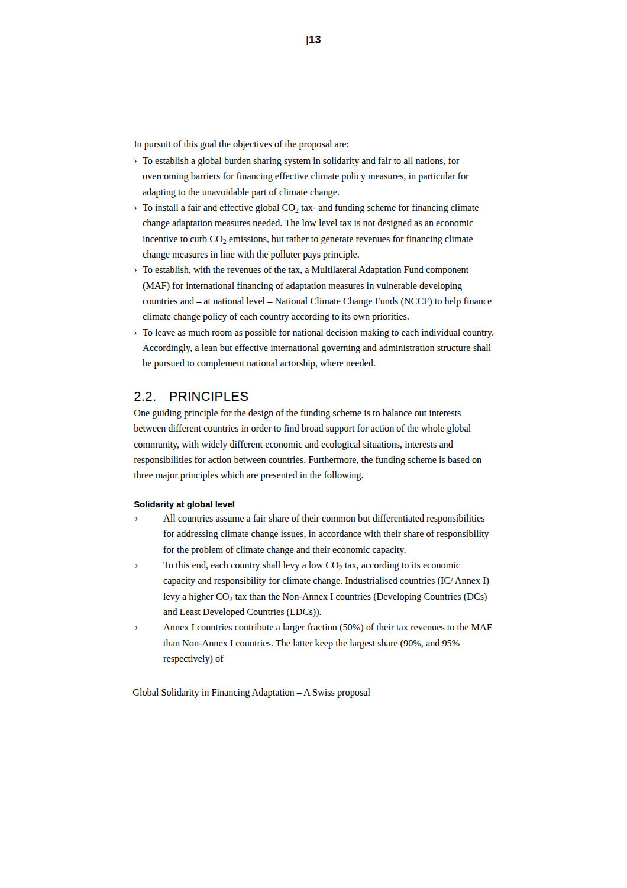|13
In pursuit of this goal the objectives of the proposal are:
To establish a global burden sharing system in solidarity and fair to all nations, for overcoming barriers for financing effective climate policy measures, in particular for adapting to the unavoidable part of climate change.
To install a fair and effective global CO2 tax- and funding scheme for financing climate change adaptation measures needed. The low level tax is not designed as an economic incentive to curb CO2 emissions, but rather to generate revenues for financing climate change measures in line with the polluter pays principle.
To establish, with the revenues of the tax, a Multilateral Adaptation Fund component (MAF) for international financing of adaptation measures in vulnerable developing countries and – at national level – National Climate Change Funds (NCCF) to help finance climate change policy of each country according to its own priorities.
To leave as much room as possible for national decision making to each individual country. Accordingly, a lean but effective international governing and administration structure shall be pursued to complement national actorship, where needed.
2.2. PRINCIPLES
One guiding principle for the design of the funding scheme is to balance out interests between different countries in order to find broad support for action of the whole global community, with widely different economic and ecological situations, interests and responsibilities for action between countries. Furthermore, the funding scheme is based on three major principles which are presented in the following.
Solidarity at global level
All countries assume a fair share of their common but differentiated responsibilities for addressing climate change issues, in accordance with their share of responsibility for the problem of climate change and their economic capacity.
To this end, each country shall levy a low CO2 tax, according to its economic capacity and responsibility for climate change. Industrialised countries (IC/ Annex I) levy a higher CO2 tax than the Non-Annex I countries (Developing Countries (DCs) and Least Developed Countries (LDCs)).
Annex I countries contribute a larger fraction (50%) of their tax revenues to the MAF than Non-Annex I countries. The latter keep the largest share (90%, and 95% respectively) of
Global Solidarity in Financing Adaptation – A Swiss proposal